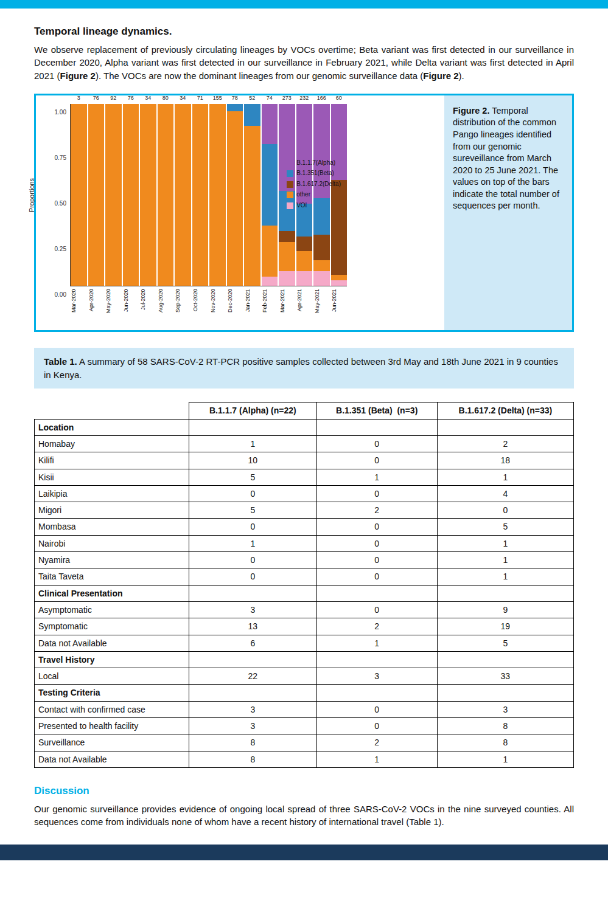Temporal lineage dynamics.
We observe replacement of previously circulating lineages by VOCs overtime; Beta variant was first detected in our surveillance in December 2020, Alpha variant was first detected in our surveillance in February 2021, while Delta variant was first detected in April 2021 (Figure 2). The VOCs are now the dominant lineages from our genomic surveillance data (Figure 2).
Proportions
1.00 0.75 0.50 0.25 0.00
3
76
92
76
34
80
34
71
155
78
52
74
273
232
166
60
B.1.1.7(Alpha)
B.1.351(Beta)
B.1.617.2(Delta)
other
VOI
Mar-2020
Apr-2020
May-2020
Jun-2020
Jul-2020
Aug-2020
Sep-2020
Oct-2020
Nov-2020
Dec-2020
Jan-2021
Feb-2021
Mar-2021
Apr-2021
May-2021
Jun-2021
Figure 2. Temporal distribution of the common Pango lineages identified from our genomic sureveillance from March 2020 to 25 June 2021. The values on top of the bars indicate the total number of sequences per month.
Table 1. A summary of 58 SARS-CoV-2 RT-PCR positive samples collected between 3rd May and 18th June 2021 in 9 counties in Kenya.
| | B.1.1.7 (Alpha) (n=22) | B.1.351 (Beta) (n=3) | B.1.617.2 (Delta) (n=33) |
| --- | --- | --- | --- |
| Location | | | |
| Homabay | 1 | 0 | 2 |
| Kilifi | 10 | 0 | 18 |
| Kisii | 5 | 1 | 1 |
| Laikipia | 0 | 0 | 4 |
| Migori | 5 | 2 | 0 |
| Mombasa | 0 | 0 | 5 |
| Nairobi | 1 | 0 | 1 |
| Nyamira | 0 | 0 | 1 |
| Taita Taveta | 0 | 0 | 1 |
| Clinical Presentation | | | |
| Asymptomatic | 3 | 0 | 9 |
| Symptomatic | 13 | 2 | 19 |
| Data not Available | 6 | 1 | 5 |
| Travel History | | | |
| Local | 22 | 3 | 33 |
| Testing Criteria | | | |
| Contact with confirmed case | 3 | 0 | 3 |
| Presented to health facility | 3 | 0 | 8 |
| Surveillance | 8 | 2 | 8 |
| Data not Available | 8 | 1 | 1 |
Discussion
Our genomic surveillance provides evidence of ongoing local spread of three SARS-CoV-2 VOCs in the nine surveyed counties. All sequences come from individuals none of whom have a recent history of international travel (Table 1).